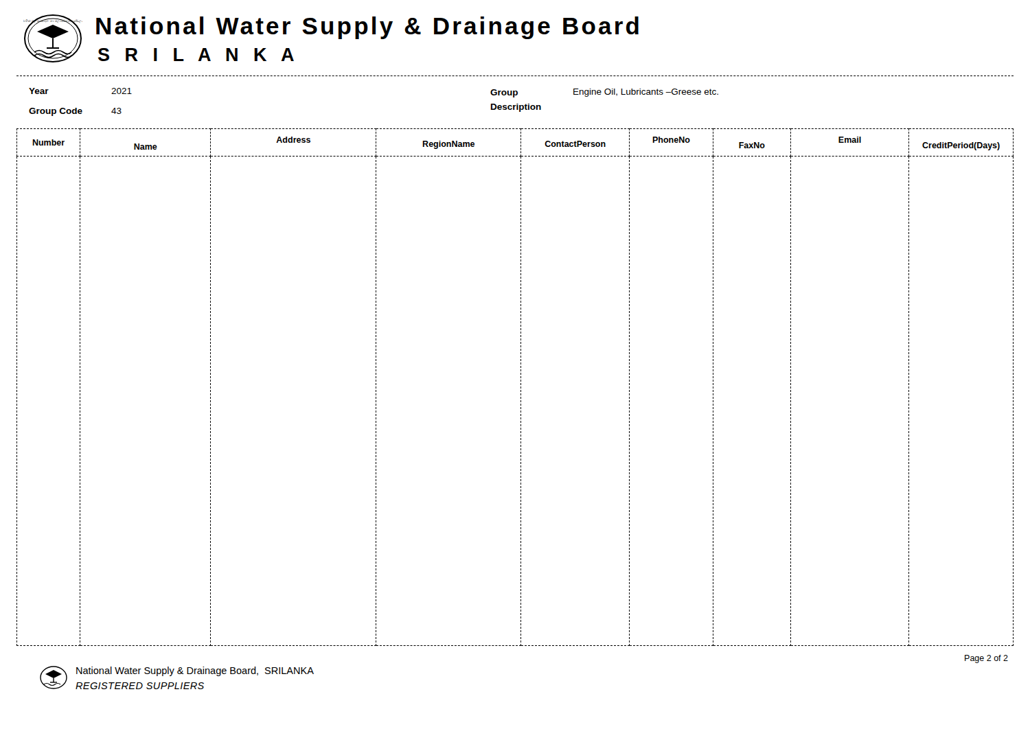ජාතික ජල සම්පාදන හා ජලාපවහන මණ්ඩලය
National Water Supply & Drainage Board
S R I L A N K A
Year 2021
Group Code 43
Group
Description
Engine Oil, Lubricants –Greese etc.
| Number | Name | Address | RegionName | ContactPerson | PhoneNo | FaxNo | Email | CreditPeriod(Days) |
| --- | --- | --- | --- | --- | --- | --- | --- | --- |
Page 2 of 2
National Water Supply & Drainage Board, SRILANKA
REGISTERED SUPPLIERS